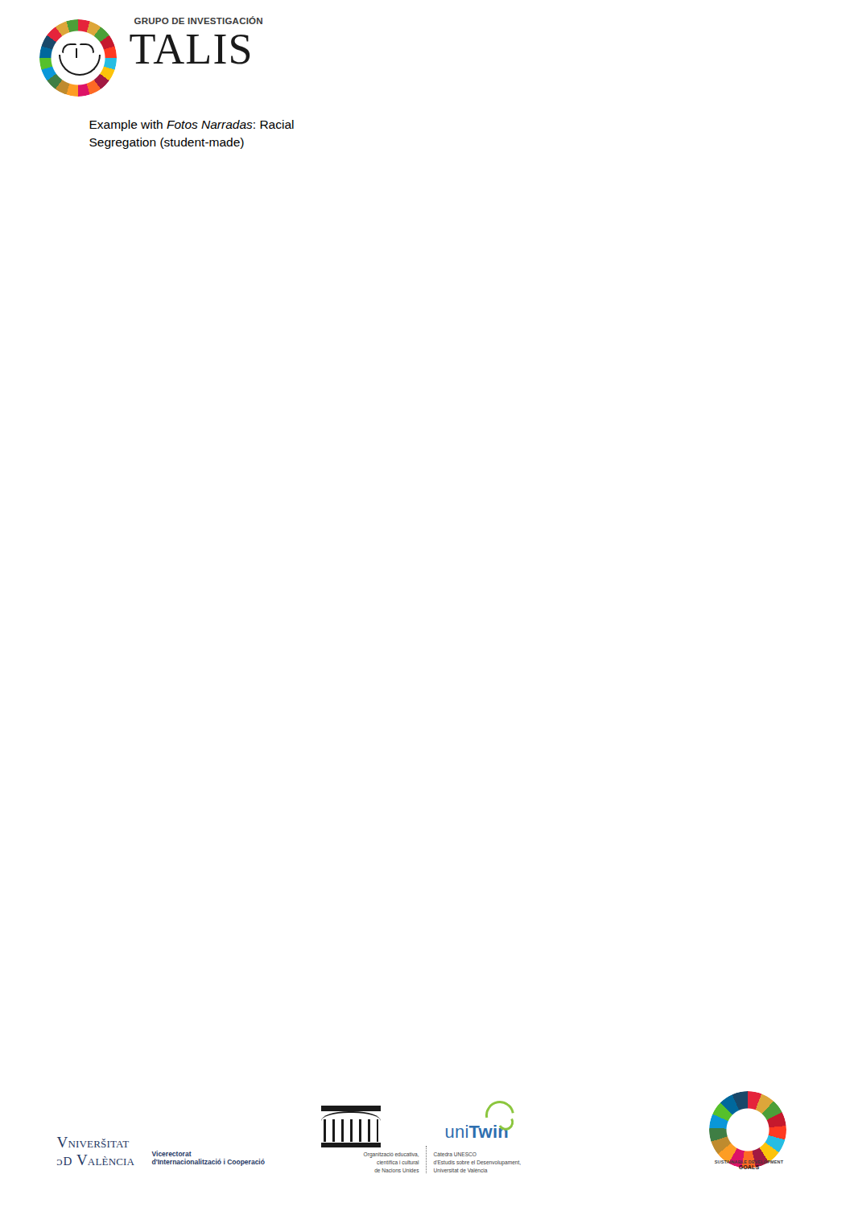GRUPO DE INVESTIGACIÓN
TALIS
Example with Fotos Narradas: Racial Segregation (student-made)
Vniveršitat ᴐD València
Vicerectorat
d'Internacionalització i Cooperació
uniTwin
Organització educativa,
científica i cultural
de Nacions Unides
Càtedra UNESCO
d'Estudis sobre el Desenvolupament,
Universitat de València
SUSTAINABLE DEVELOPMENT GOALS